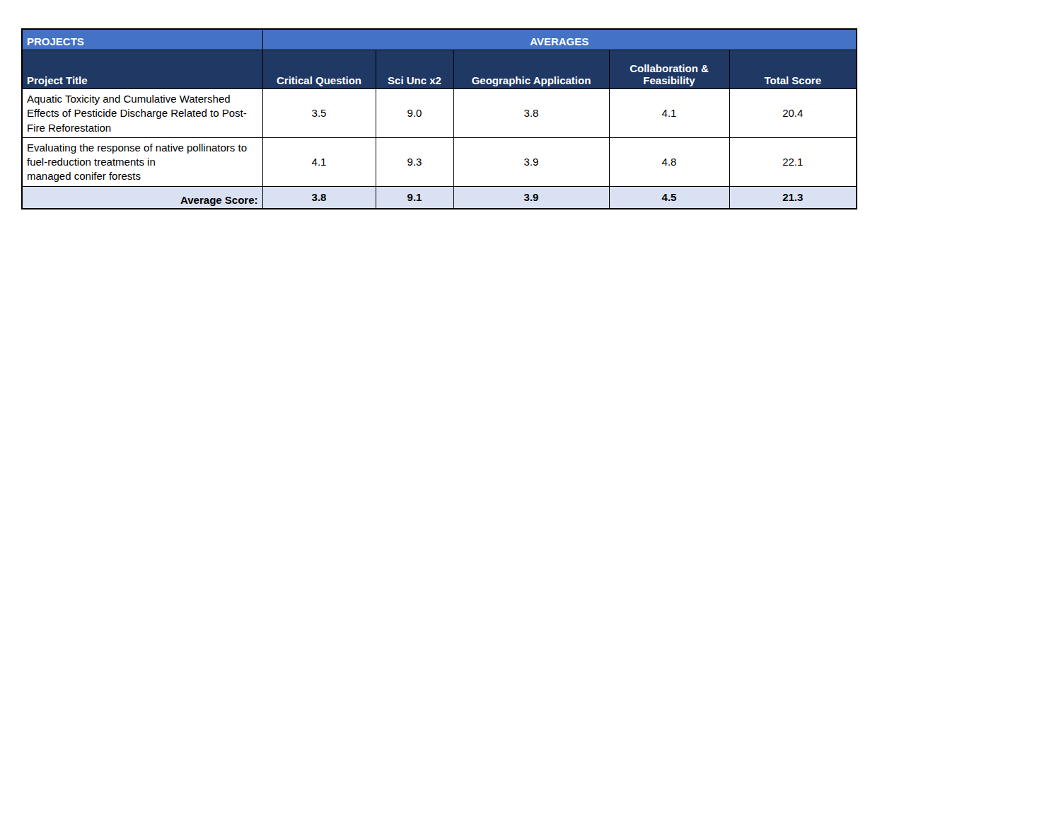| PROJECTS | AVERAGES |
| --- | --- |
| Project Title | Critical Question | Sci Unc x2 | Geographic Application | Collaboration & Feasibility | Total Score |
| Aquatic Toxicity and Cumulative Watershed Effects of Pesticide Discharge Related to Post-Fire Reforestation | 3.5 | 9.0 | 3.8 | 4.1 | 20.4 |
| Evaluating the response of native pollinators to fuel-reduction treatments in managed conifer forests | 4.1 | 9.3 | 3.9 | 4.8 | 22.1 |
| Average Score: | 3.8 | 9.1 | 3.9 | 4.5 | 21.3 |